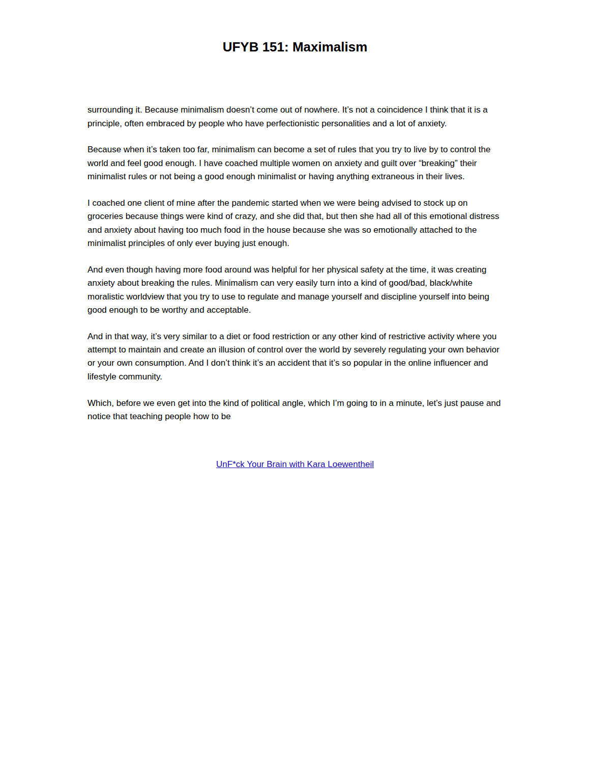UFYB 151: Maximalism
surrounding it. Because minimalism doesn’t come out of nowhere. It’s not a coincidence I think that it is a principle, often embraced by people who have perfectionistic personalities and a lot of anxiety.
Because when it’s taken too far, minimalism can become a set of rules that you try to live by to control the world and feel good enough. I have coached multiple women on anxiety and guilt over “breaking” their minimalist rules or not being a good enough minimalist or having anything extraneous in their lives.
I coached one client of mine after the pandemic started when we were being advised to stock up on groceries because things were kind of crazy, and she did that, but then she had all of this emotional distress and anxiety about having too much food in the house because she was so emotionally attached to the minimalist principles of only ever buying just enough.
And even though having more food around was helpful for her physical safety at the time, it was creating anxiety about breaking the rules. Minimalism can very easily turn into a kind of good/bad, black/white moralistic worldview that you try to use to regulate and manage yourself and discipline yourself into being good enough to be worthy and acceptable.
And in that way, it’s very similar to a diet or food restriction or any other kind of restrictive activity where you attempt to maintain and create an illusion of control over the world by severely regulating your own behavior or your own consumption. And I don’t think it’s an accident that it’s so popular in the online influencer and lifestyle community.
Which, before we even get into the kind of political angle, which I’m going to in a minute, let’s just pause and notice that teaching people how to be
UnF*ck Your Brain with Kara Loewentheil